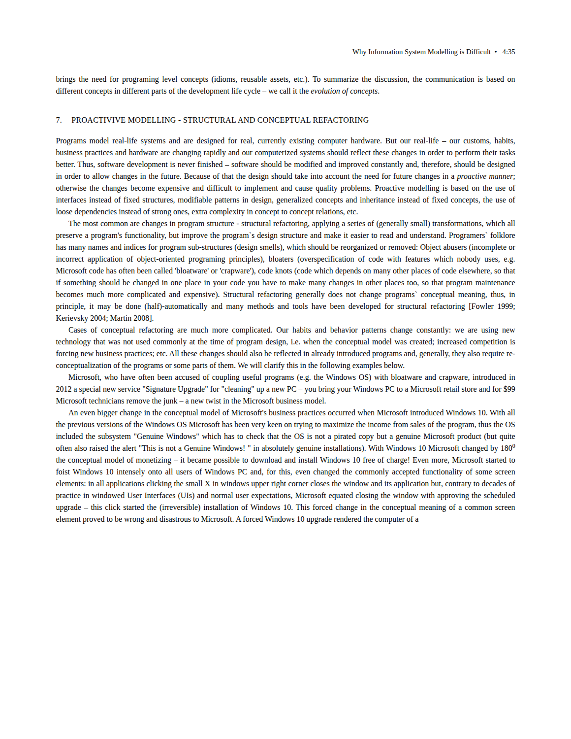Why Information System Modelling is Difficult • 4:35
brings the need for programing level concepts (idioms, reusable assets, etc.). To summarize the discussion, the communication is based on different concepts in different parts of the development life cycle – we call it the evolution of concepts.
7. PROACTIVIVE MODELLING - STRUCTURAL AND CONCEPTUAL REFACTORING
Programs model real-life systems and are designed for real, currently existing computer hardware. But our real-life – our customs, habits, business practices and hardware are changing rapidly and our computerized systems should reflect these changes in order to perform their tasks better. Thus, software development is never finished – software should be modified and improved constantly and, therefore, should be designed in order to allow changes in the future. Because of that the design should take into account the need for future changes in a proactive manner; otherwise the changes become expensive and difficult to implement and cause quality problems. Proactive modelling is based on the use of interfaces instead of fixed structures, modifiable patterns in design, generalized concepts and inheritance instead of fixed concepts, the use of loose dependencies instead of strong ones, extra complexity in concept to concept relations, etc.
The most common are changes in program structure - structural refactoring, applying a series of (generally small) transformations, which all preserve a program's functionality, but improve the program`s design structure and make it easier to read and understand. Programers` folklore has many names and indices for program sub-structures (design smells), which should be reorganized or removed: Object abusers (incomplete or incorrect application of object-oriented programing principles), bloaters (overspecification of code with features which nobody uses, e.g. Microsoft code has often been called 'bloatware' or 'crapware'), code knots (code which depends on many other places of code elsewhere, so that if something should be changed in one place in your code you have to make many changes in other places too, so that program maintenance becomes much more complicated and expensive). Structural refactoring generally does not change programs` conceptual meaning, thus, in principle, it may be done (half)-automatically and many methods and tools have been developed for structural refactoring [Fowler 1999; Kerievsky 2004; Martin 2008].
Cases of conceptual refactoring are much more complicated. Our habits and behavior patterns change constantly: we are using new technology that was not used commonly at the time of program design, i.e. when the conceptual model was created; increased competition is forcing new business practices; etc. All these changes should also be reflected in already introduced programs and, generally, they also require re-conceptualization of the programs or some parts of them. We will clarify this in the following examples below.
Microsoft, who have often been accused of coupling useful programs (e.g. the Windows OS) with bloatware and crapware, introduced in 2012 a special new service "Signature Upgrade" for "cleaning" up a new PC – you bring your Windows PC to a Microsoft retail store and for $99 Microsoft technicians remove the junk – a new twist in the Microsoft business model.
An even bigger change in the conceptual model of Microsoft's business practices occurred when Microsoft introduced Windows 10. With all the previous versions of the Windows OS Microsoft has been very keen on trying to maximize the income from sales of the program, thus the OS included the subsystem "Genuine Windows" which has to check that the OS is not a pirated copy but a genuine Microsoft product (but quite often also raised the alert "This is not a Genuine Windows! " in absolutely genuine installations). With Windows 10 Microsoft changed by 1800 the conceptual model of monetizing – it became possible to download and install Windows 10 free of charge! Even more, Microsoft started to foist Windows 10 intensely onto all users of Windows PC and, for this, even changed the commonly accepted functionality of some screen elements: in all applications clicking the small X in windows upper right corner closes the window and its application but, contrary to decades of practice in windowed User Interfaces (UIs) and normal user expectations, Microsoft equated closing the window with approving the scheduled upgrade – this click started the (irreversible) installation of Windows 10. This forced change in the conceptual meaning of a common screen element proved to be wrong and disastrous to Microsoft. A forced Windows 10 upgrade rendered the computer of a